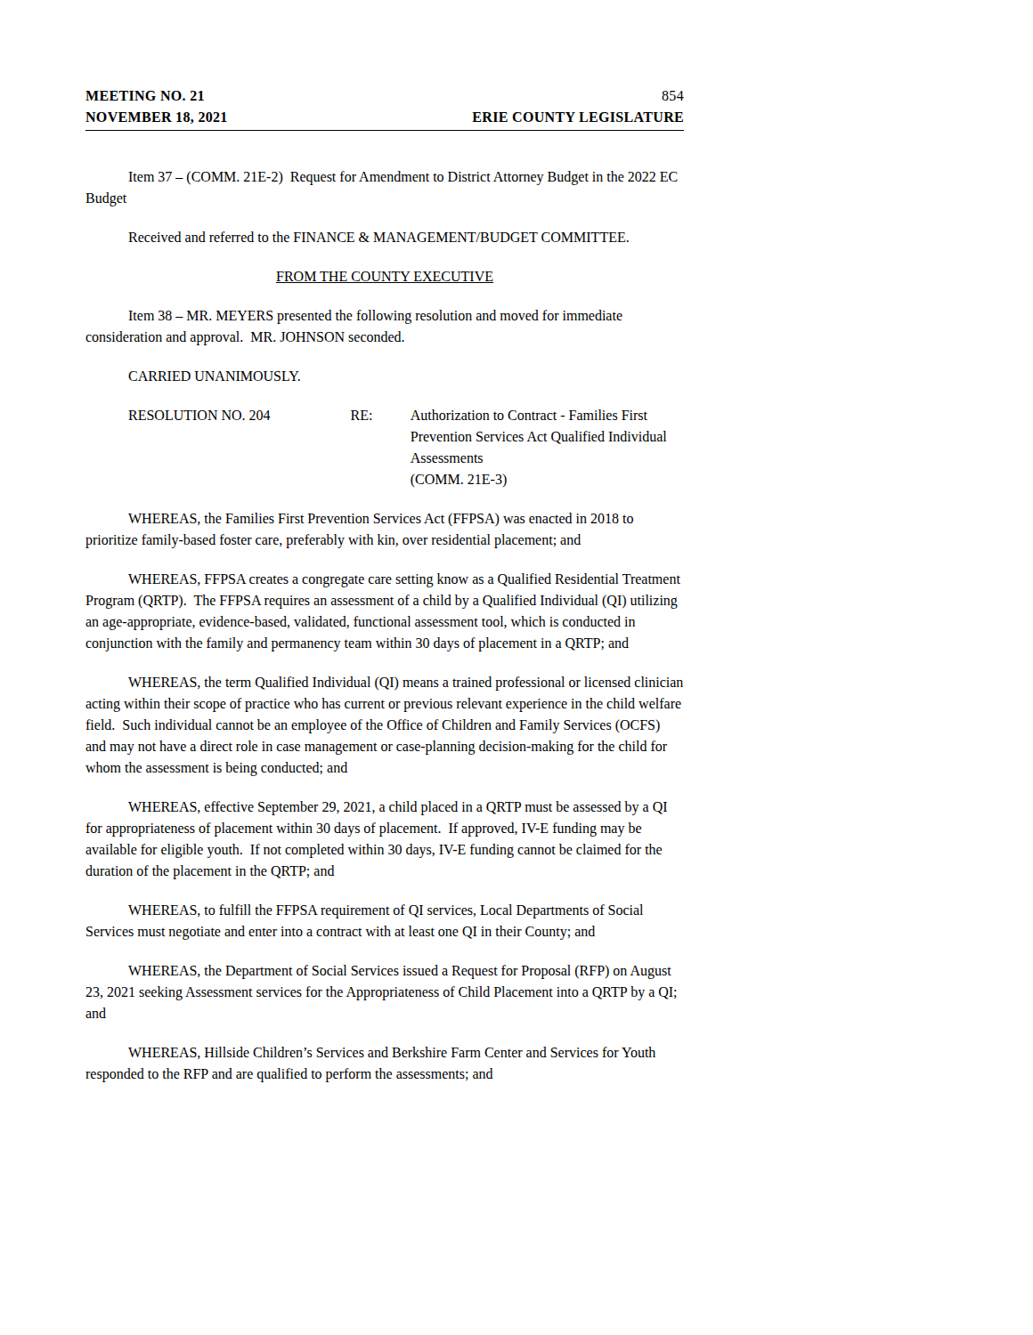MEETING NO. 21
NOVEMBER 18, 2021
854 ERIE COUNTY LEGISLATURE
Item 37 – (COMM. 21E-2) Request for Amendment to District Attorney Budget in the 2022 EC Budget
Received and referred to the FINANCE & MANAGEMENT/BUDGET COMMITTEE.
FROM THE COUNTY EXECUTIVE
Item 38 – MR. MEYERS presented the following resolution and moved for immediate consideration and approval. MR. JOHNSON seconded.
CARRIED UNANIMOUSLY.
RESOLUTION NO. 204
RE:
Authorization to Contract - Families First Prevention Services Act Qualified Individual Assessments
(COMM. 21E-3)
WHEREAS, the Families First Prevention Services Act (FFPSA) was enacted in 2018 to prioritize family-based foster care, preferably with kin, over residential placement; and
WHEREAS, FFPSA creates a congregate care setting know as a Qualified Residential Treatment Program (QRTP). The FFPSA requires an assessment of a child by a Qualified Individual (QI) utilizing an age-appropriate, evidence-based, validated, functional assessment tool, which is conducted in conjunction with the family and permanency team within 30 days of placement in a QRTP; and
WHEREAS, the term Qualified Individual (QI) means a trained professional or licensed clinician acting within their scope of practice who has current or previous relevant experience in the child welfare field. Such individual cannot be an employee of the Office of Children and Family Services (OCFS) and may not have a direct role in case management or case-planning decision-making for the child for whom the assessment is being conducted; and
WHEREAS, effective September 29, 2021, a child placed in a QRTP must be assessed by a QI for appropriateness of placement within 30 days of placement. If approved, IV-E funding may be available for eligible youth. If not completed within 30 days, IV-E funding cannot be claimed for the duration of the placement in the QRTP; and
WHEREAS, to fulfill the FFPSA requirement of QI services, Local Departments of Social Services must negotiate and enter into a contract with at least one QI in their County; and
WHEREAS, the Department of Social Services issued a Request for Proposal (RFP) on August 23, 2021 seeking Assessment services for the Appropriateness of Child Placement into a QRTP by a QI; and
WHEREAS, Hillside Children’s Services and Berkshire Farm Center and Services for Youth responded to the RFP and are qualified to perform the assessments; and